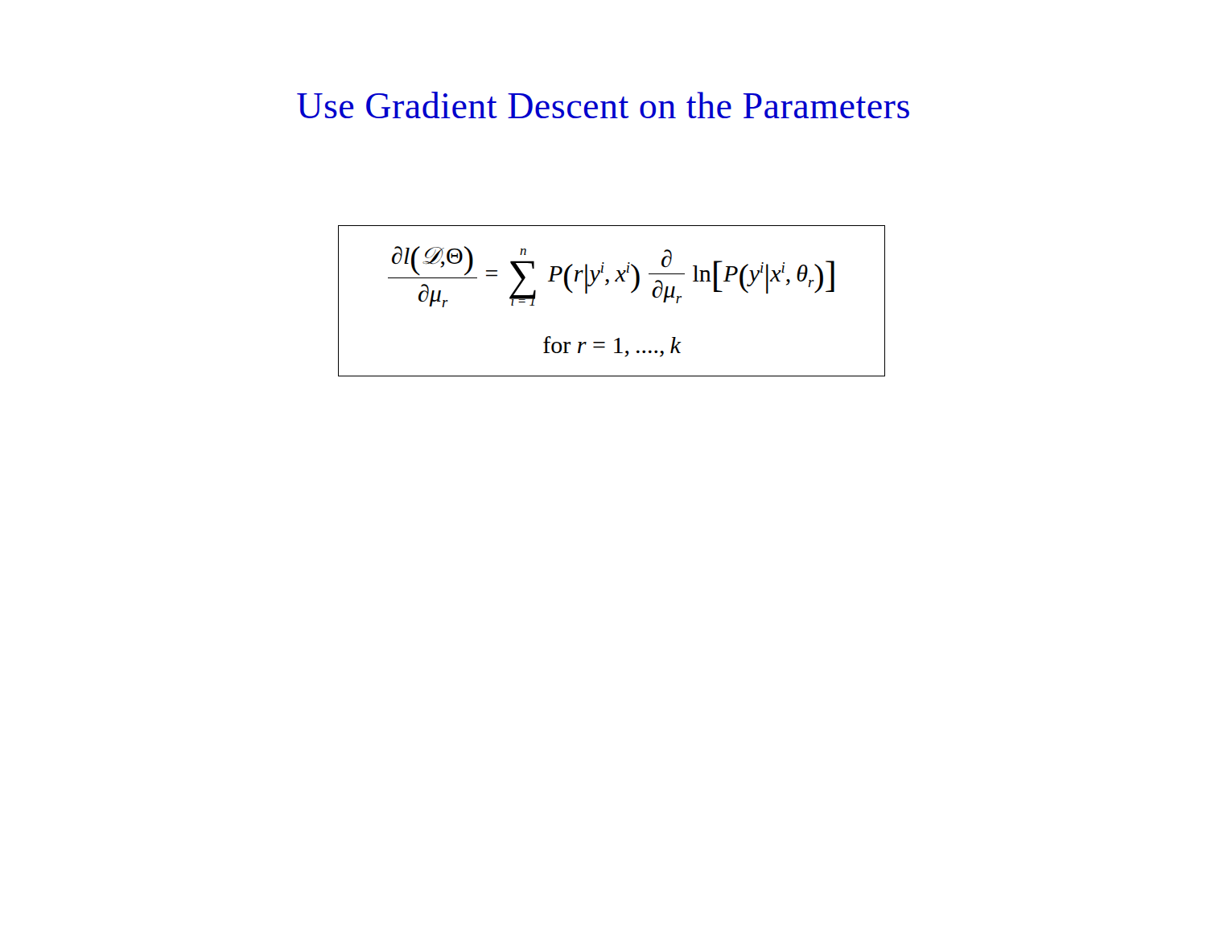Use Gradient Descent on the Parameters
∂l(𝒟,Θ) ∂μr = n ∑ i = 1 P(r|yi, xi) ∂ ∂μr ln[P(yi|xi, θr)]
for r = 1, ...., k